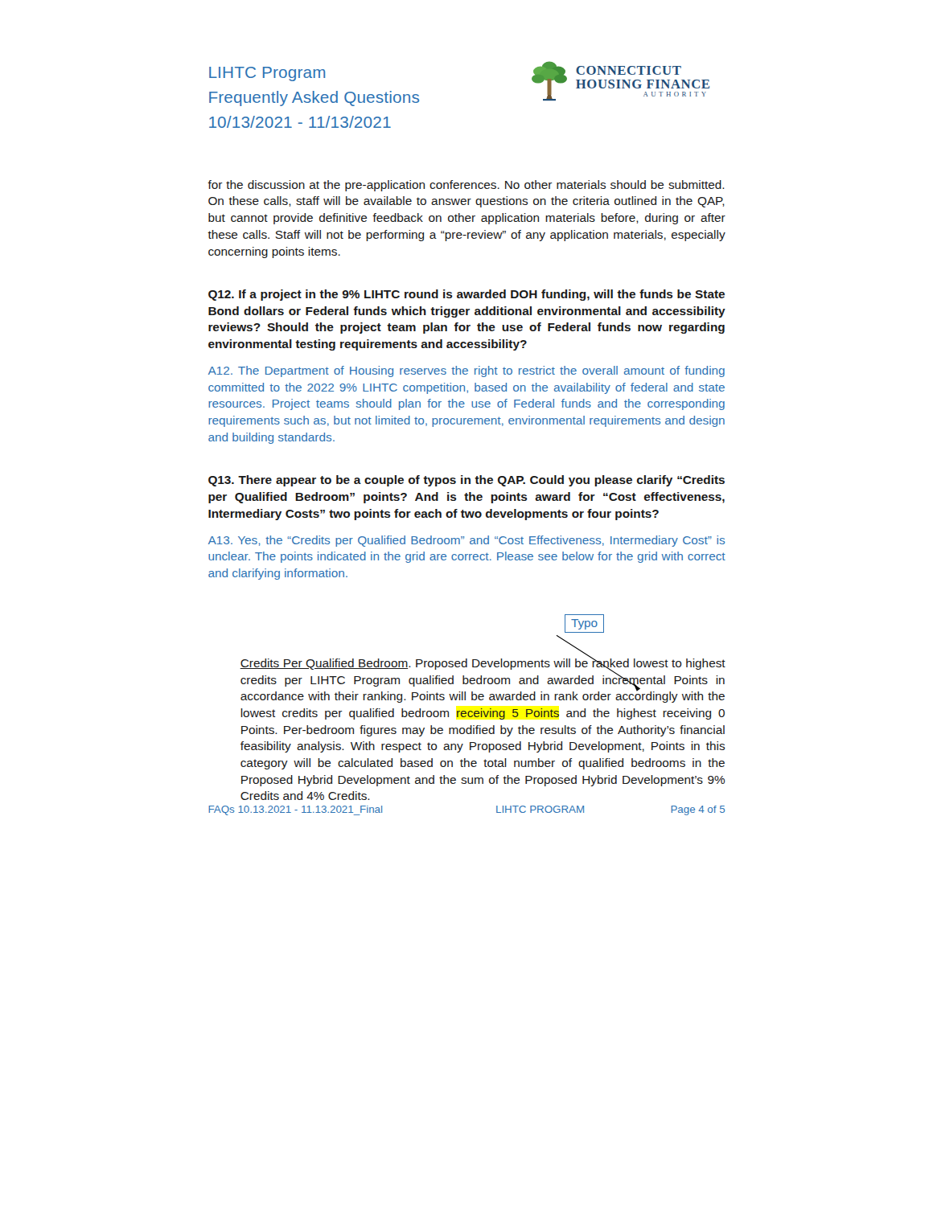LIHTC Program
Frequently Asked Questions
10/13/2021 - 11/13/2021
CONNECTICUT
HOUSING FINANCE
AUTHORITY
for the discussion at the pre-application conferences. No other materials should be submitted. On these calls, staff will be available to answer questions on the criteria outlined in the QAP, but cannot provide definitive feedback on other application materials before, during or after these calls. Staff will not be performing a “pre-review” of any application materials, especially concerning points items.
Q12. If a project in the 9% LIHTC round is awarded DOH funding, will the funds be State Bond dollars or Federal funds which trigger additional environmental and accessibility reviews? Should the project team plan for the use of Federal funds now regarding environmental testing requirements and accessibility?
A12. The Department of Housing reserves the right to restrict the overall amount of funding committed to the 2022 9% LIHTC competition, based on the availability of federal and state resources. Project teams should plan for the use of Federal funds and the corresponding requirements such as, but not limited to, procurement, environmental requirements and design and building standards.
Q13. There appear to be a couple of typos in the QAP. Could you please clarify “Credits per Qualified Bedroom” points? And is the points award for “Cost effectiveness, Intermediary Costs” two points for each of two developments or four points?
A13. Yes, the “Credits per Qualified Bedroom” and “Cost Effectiveness, Intermediary Cost” is unclear. The points indicated in the grid are correct. Please see below for the grid with correct and clarifying information.
Typo
Credits Per Qualified Bedroom. Proposed Developments will be ranked lowest to highest credits per LIHTC Program qualified bedroom and awarded incremental Points in accordance with their ranking. Points will be awarded in rank order accordingly with the lowest credits per qualified bedroom receiving 5 Points and the highest receiving 0 Points. Per-bedroom figures may be modified by the results of the Authority’s financial feasibility analysis. With respect to any Proposed Hybrid Development, Points in this category will be calculated based on the total number of qualified bedrooms in the Proposed Hybrid Development and the sum of the Proposed Hybrid Development’s 9% Credits and 4% Credits.
FAQs 10.13.2021 - 11.13.2021_Final
LIHTC PROGRAM
Page 4 of 5